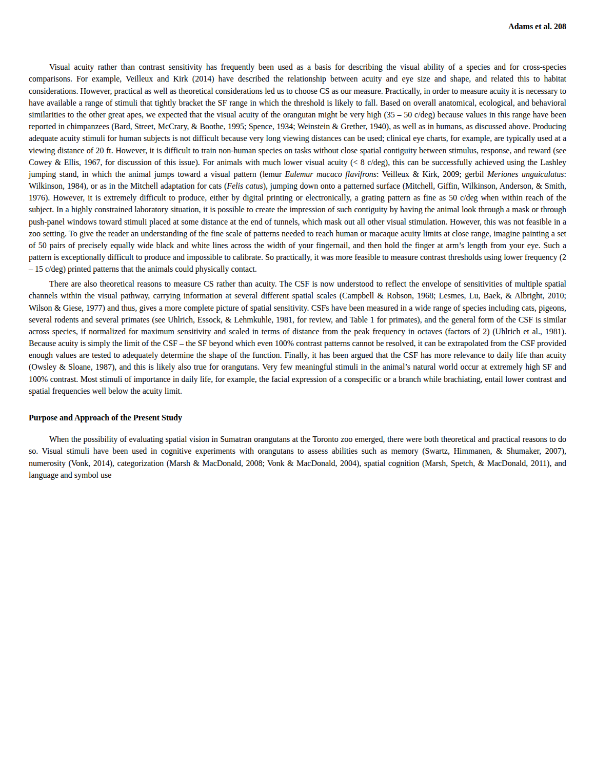Adams et al. 208
Visual acuity rather than contrast sensitivity has frequently been used as a basis for describing the visual ability of a species and for cross-species comparisons. For example, Veilleux and Kirk (2014) have described the relationship between acuity and eye size and shape, and related this to habitat considerations. However, practical as well as theoretical considerations led us to choose CS as our measure. Practically, in order to measure acuity it is necessary to have available a range of stimuli that tightly bracket the SF range in which the threshold is likely to fall. Based on overall anatomical, ecological, and behavioral similarities to the other great apes, we expected that the visual acuity of the orangutan might be very high (35 – 50 c/deg) because values in this range have been reported in chimpanzees (Bard, Street, McCrary, & Boothe, 1995; Spence, 1934; Weinstein & Grether, 1940), as well as in humans, as discussed above. Producing adequate acuity stimuli for human subjects is not difficult because very long viewing distances can be used; clinical eye charts, for example, are typically used at a viewing distance of 20 ft. However, it is difficult to train non-human species on tasks without close spatial contiguity between stimulus, response, and reward (see Cowey & Ellis, 1967, for discussion of this issue). For animals with much lower visual acuity (< 8 c/deg), this can be successfully achieved using the Lashley jumping stand, in which the animal jumps toward a visual pattern (lemur Eulemur macaco flavifrons: Veilleux & Kirk, 2009; gerbil Meriones unguiculatus: Wilkinson, 1984), or as in the Mitchell adaptation for cats (Felis catus), jumping down onto a patterned surface (Mitchell, Giffin, Wilkinson, Anderson, & Smith, 1976). However, it is extremely difficult to produce, either by digital printing or electronically, a grating pattern as fine as 50 c/deg when within reach of the subject. In a highly constrained laboratory situation, it is possible to create the impression of such contiguity by having the animal look through a mask or through push-panel windows toward stimuli placed at some distance at the end of tunnels, which mask out all other visual stimulation. However, this was not feasible in a zoo setting. To give the reader an understanding of the fine scale of patterns needed to reach human or macaque acuity limits at close range, imagine painting a set of 50 pairs of precisely equally wide black and white lines across the width of your fingernail, and then hold the finger at arm’s length from your eye. Such a pattern is exceptionally difficult to produce and impossible to calibrate. So practically, it was more feasible to measure contrast thresholds using lower frequency (2 – 15 c/deg) printed patterns that the animals could physically contact.
There are also theoretical reasons to measure CS rather than acuity. The CSF is now understood to reflect the envelope of sensitivities of multiple spatial channels within the visual pathway, carrying information at several different spatial scales (Campbell & Robson, 1968; Lesmes, Lu, Baek, & Albright, 2010; Wilson & Giese, 1977) and thus, gives a more complete picture of spatial sensitivity. CSFs have been measured in a wide range of species including cats, pigeons, several rodents and several primates (see Uhlrich, Essock, & Lehmkuhle, 1981, for review, and Table 1 for primates), and the general form of the CSF is similar across species, if normalized for maximum sensitivity and scaled in terms of distance from the peak frequency in octaves (factors of 2) (Uhlrich et al., 1981). Because acuity is simply the limit of the CSF – the SF beyond which even 100% contrast patterns cannot be resolved, it can be extrapolated from the CSF provided enough values are tested to adequately determine the shape of the function. Finally, it has been argued that the CSF has more relevance to daily life than acuity (Owsley & Sloane, 1987), and this is likely also true for orangutans. Very few meaningful stimuli in the animal’s natural world occur at extremely high SF and 100% contrast. Most stimuli of importance in daily life, for example, the facial expression of a conspecific or a branch while brachiating, entail lower contrast and spatial frequencies well below the acuity limit.
Purpose and Approach of the Present Study
When the possibility of evaluating spatial vision in Sumatran orangutans at the Toronto zoo emerged, there were both theoretical and practical reasons to do so. Visual stimuli have been used in cognitive experiments with orangutans to assess abilities such as memory (Swartz, Himmanen, & Shumaker, 2007), numerosity (Vonk, 2014), categorization (Marsh & MacDonald, 2008; Vonk & MacDonald, 2004), spatial cognition (Marsh, Spetch, & MacDonald, 2011), and language and symbol use